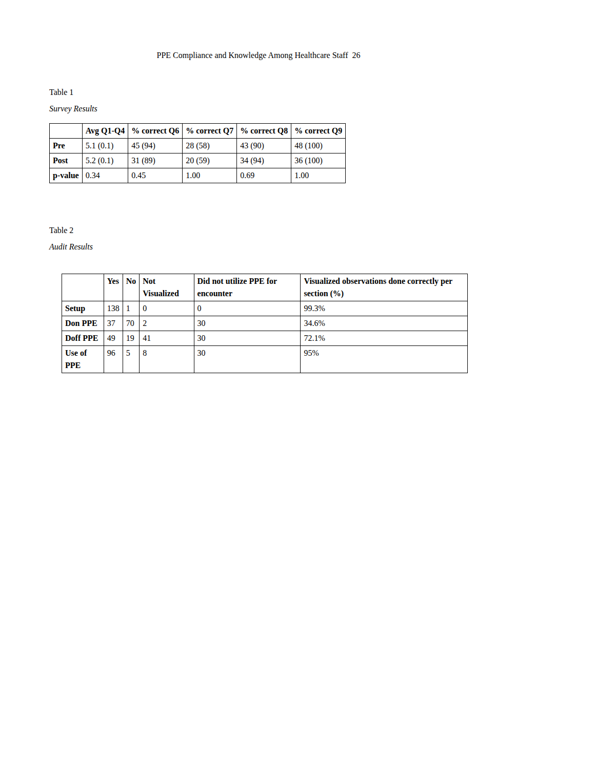PPE Compliance and Knowledge Among Healthcare Staff 26
Table 1
Survey Results
| | Avg Q1-Q4 | % correct Q6 | % correct Q7 | % correct Q8 | % correct Q9 |
| --- | --- | --- | --- | --- | --- |
| Pre | 5.1 (0.1) | 45 (94) | 28 (58) | 43 (90) | 48 (100) |
| Post | 5.2 (0.1) | 31 (89) | 20 (59) | 34 (94) | 36 (100) |
| p-value | 0.34 | 0.45 | 1.00 | 0.69 | 1.00 |
Table 2
Audit Results
| | Yes | No | Not Visualized | Did not utilize PPE for encounter | Visualized observations done correctly per section (%) |
| --- | --- | --- | --- | --- | --- |
| Setup | 138 | 1 | 0 | 0 | 99.3% |
| Don PPE | 37 | 70 | 2 | 30 | 34.6% |
| Doff PPE | 49 | 19 | 41 | 30 | 72.1% |
| Use of PPE | 96 | 5 | 8 | 30 | 95% |